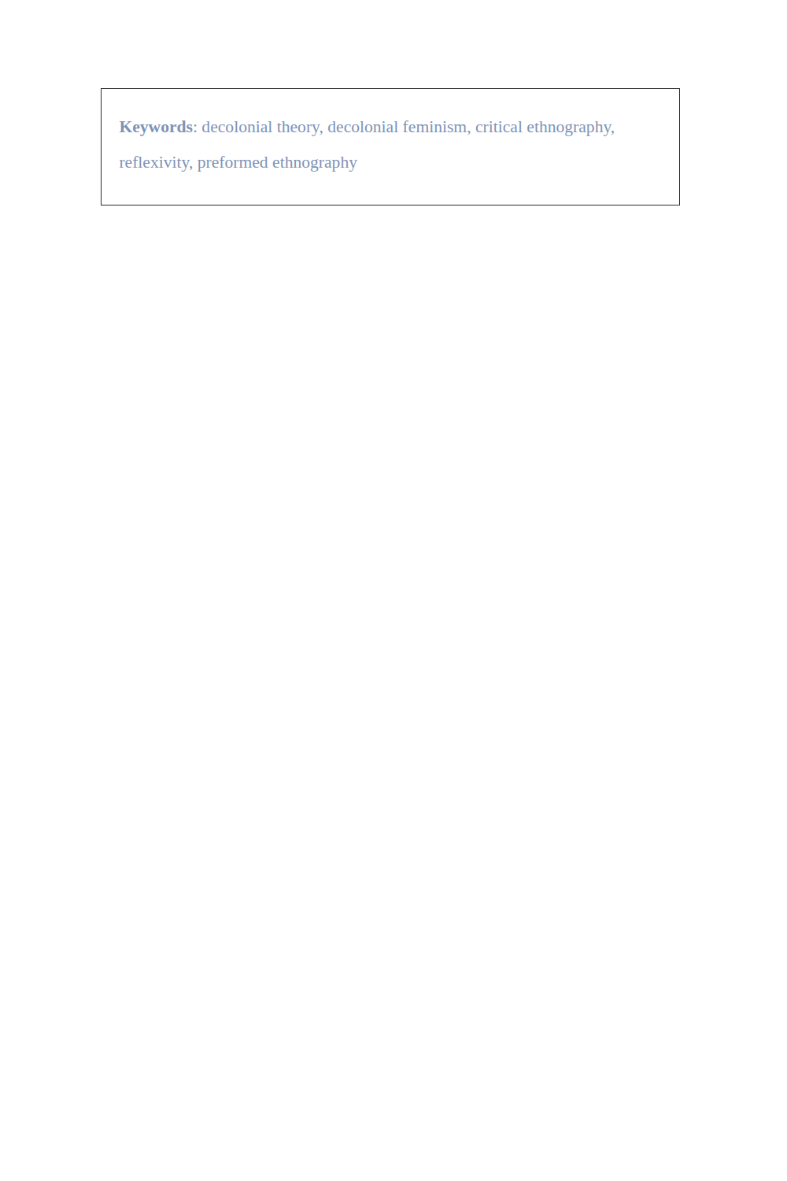Keywords: decolonial theory, decolonial feminism, critical ethnography, reflexivity, preformed ethnography